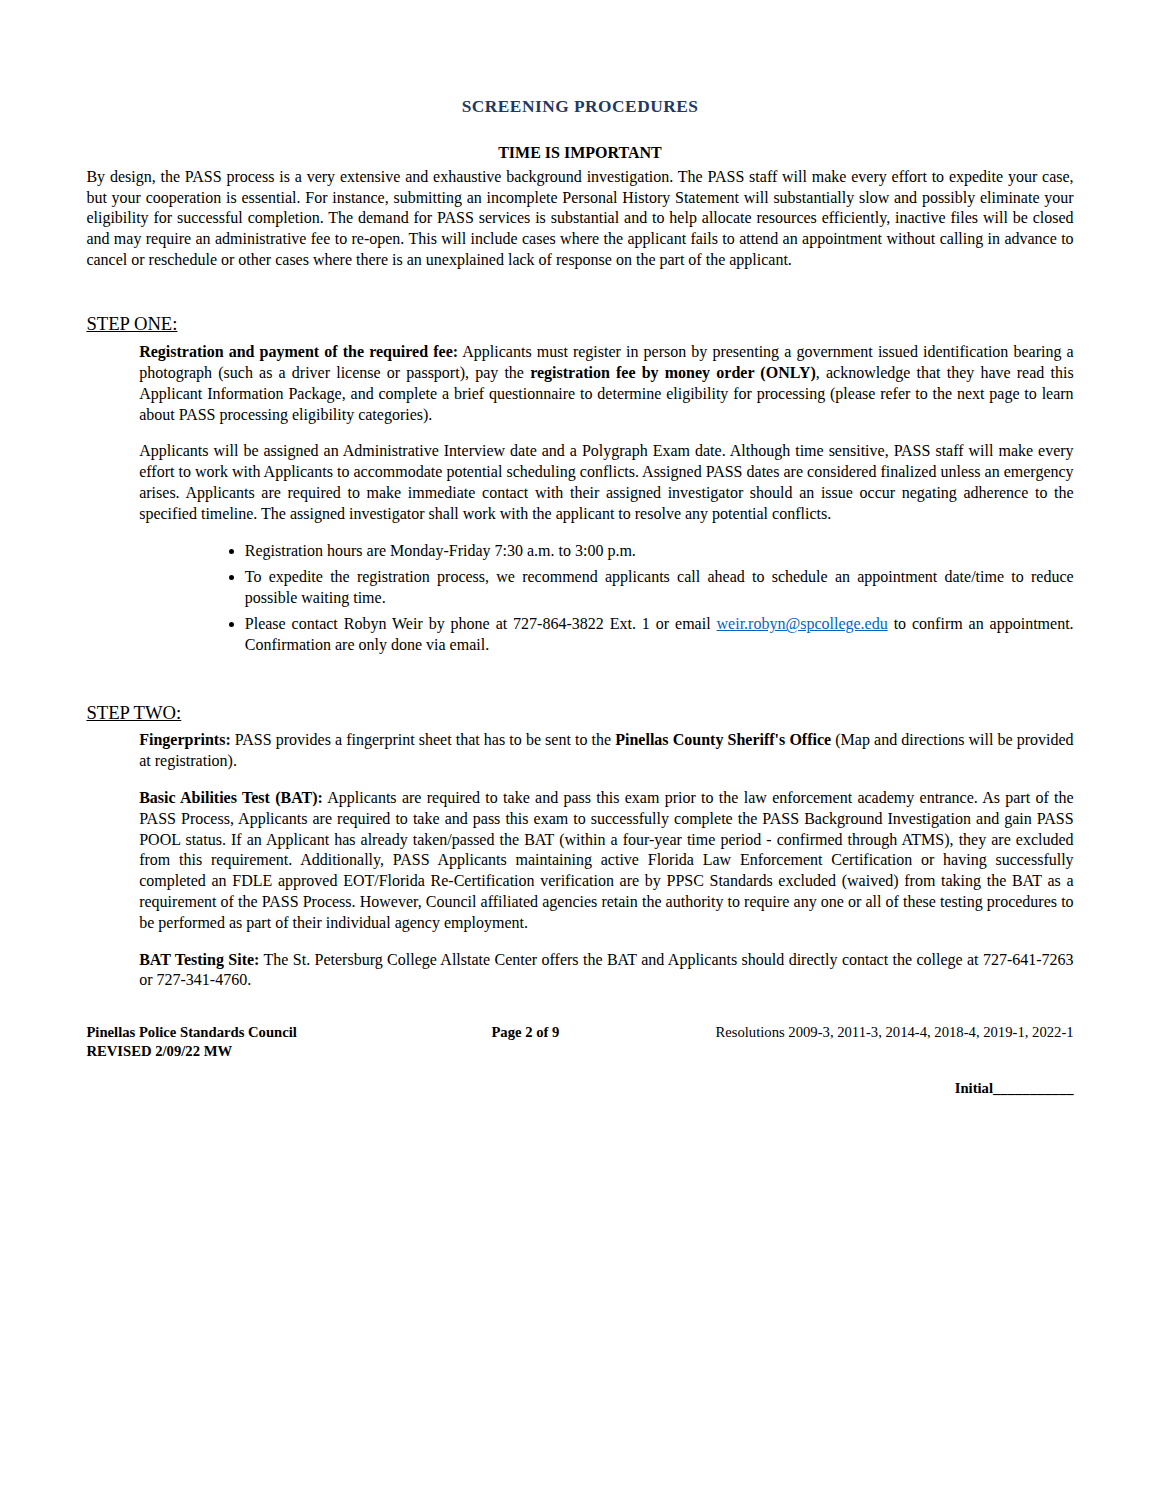SCREENING PROCEDURES
TIME IS IMPORTANT
By design, the PASS process is a very extensive and exhaustive background investigation. The PASS staff will make every effort to expedite your case, but your cooperation is essential. For instance, submitting an incomplete Personal History Statement will substantially slow and possibly eliminate your eligibility for successful completion. The demand for PASS services is substantial and to help allocate resources efficiently, inactive files will be closed and may require an administrative fee to re-open. This will include cases where the applicant fails to attend an appointment without calling in advance to cancel or reschedule or other cases where there is an unexplained lack of response on the part of the applicant.
STEP ONE:
Registration and payment of the required fee: Applicants must register in person by presenting a government issued identification bearing a photograph (such as a driver license or passport), pay the registration fee by money order (ONLY), acknowledge that they have read this Applicant Information Package, and complete a brief questionnaire to determine eligibility for processing (please refer to the next page to learn about PASS processing eligibility categories).
Applicants will be assigned an Administrative Interview date and a Polygraph Exam date. Although time sensitive, PASS staff will make every effort to work with Applicants to accommodate potential scheduling conflicts. Assigned PASS dates are considered finalized unless an emergency arises. Applicants are required to make immediate contact with their assigned investigator should an issue occur negating adherence to the specified timeline. The assigned investigator shall work with the applicant to resolve any potential conflicts.
Registration hours are Monday-Friday 7:30 a.m. to 3:00 p.m.
To expedite the registration process, we recommend applicants call ahead to schedule an appointment date/time to reduce possible waiting time.
Please contact Robyn Weir by phone at 727-864-3822 Ext. 1 or email weir.robyn@spcollege.edu to confirm an appointment. Confirmation are only done via email.
STEP TWO:
Fingerprints: PASS provides a fingerprint sheet that has to be sent to the Pinellas County Sheriff's Office (Map and directions will be provided at registration).
Basic Abilities Test (BAT): Applicants are required to take and pass this exam prior to the law enforcement academy entrance. As part of the PASS Process, Applicants are required to take and pass this exam to successfully complete the PASS Background Investigation and gain PASS POOL status. If an Applicant has already taken/passed the BAT (within a four-year time period - confirmed through ATMS), they are excluded from this requirement. Additionally, PASS Applicants maintaining active Florida Law Enforcement Certification or having successfully completed an FDLE approved EOT/Florida Re-Certification verification are by PPSC Standards excluded (waived) from taking the BAT as a requirement of the PASS Process. However, Council affiliated agencies retain the authority to require any one or all of these testing procedures to be performed as part of their individual agency employment.
BAT Testing Site: The St. Petersburg College Allstate Center offers the BAT and Applicants should directly contact the college at 727-641-7263 or 727-341-4760.
Pinellas Police Standards Council
REVISED 2/09/22 MW
Page 2 of 9
Resolutions 2009-3, 2011-3, 2014-4, 2018-4, 2019-1, 2022-1
Initial___________